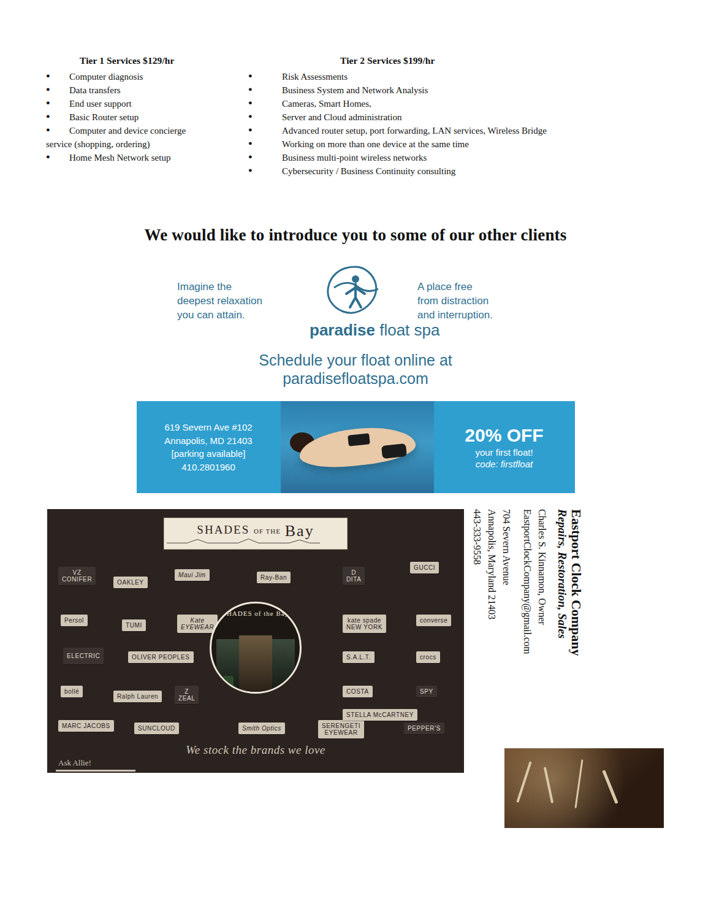Tier 1 Services $129/hr
●Computer diagnosis
●Data transfers
●End user support
●Basic Router setup
●Computer and device concierge
service (shopping, ordering)
●Home Mesh Network setup
Tier 2 Services $199/hr
●Risk Assessments
●Business System and Network Analysis
●Cameras, Smart Homes,
●Server and Cloud administration
●Advanced router setup, port forwarding, LAN services, Wireless Bridge
●Working on more than one device at the same time
●Business multi-point wireless networks
●Cybersecurity / Business Continuity consulting
We would like to introduce you to some of our other clients
Imagine the
deepest relaxation
you can attain.
paradise float spa
A place free
from distraction
and interruption.
Schedule your float online at
paradisefloatspa.com
619 Severn Ave #102
Annapolis, MD 21403
[parking available]
410.2801960
20% OFF
your first float!
code: firstfloat
SHADES OF THE Bay
VZ
CONIFER OAKLEY Maui Jim Ray-Ban D
DITA GUCCI Persol TUMI Kate
EYEWEAR kate spade
NEW YORK converse ELECTRIC OLIVER PEOPLES S.A.L.T. crocs bollé Ralph Lauren Z
ZEAL COSTA SPY MARC JACOBS SUNCLOUD Smith Optics SERENGETI
EYEWEAR PEPPER'S STELLA McCARTNEY
SHADES of the Bay
We stock the brands we love
Ask Allie!
Eastport Clock Company Repairs, Restoration, Sales
Charles S. Kinnamon, Owner
EastportClockCompany@gmail.com
704 Severn Avenue
Annapolis, Maryland 21403
443-333-9558